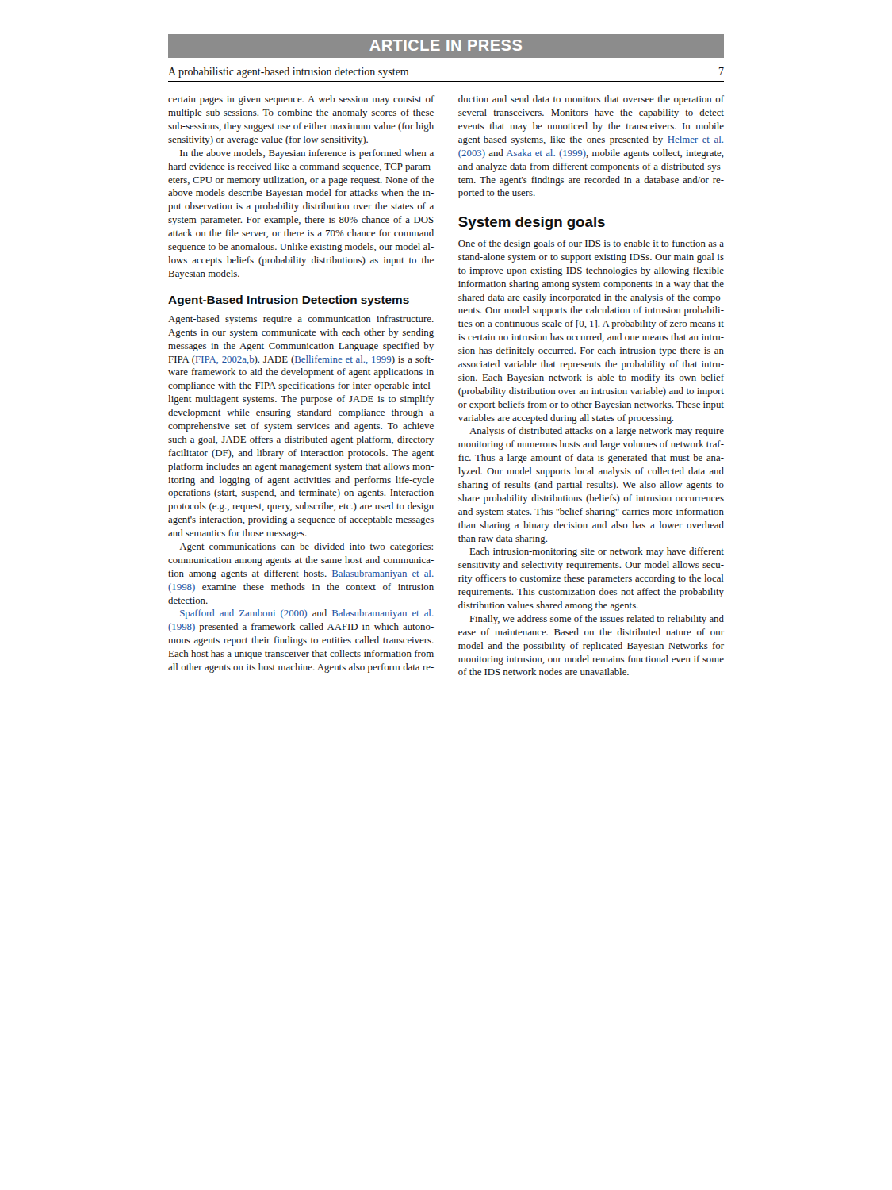ARTICLE IN PRESS
A probabilistic agent-based intrusion detection system 7
certain pages in given sequence. A web session may consist of multiple sub-sessions. To combine the anomaly scores of these sub-sessions, they suggest use of either maximum value (for high sensitivity) or average value (for low sensitivity).
In the above models, Bayesian inference is performed when a hard evidence is received like a command sequence, TCP parameters, CPU or memory utilization, or a page request. None of the above models describe Bayesian model for attacks when the input observation is a probability distribution over the states of a system parameter. For example, there is 80% chance of a DOS attack on the file server, or there is a 70% chance for command sequence to be anomalous. Unlike existing models, our model allows accepts beliefs (probability distributions) as input to the Bayesian models.
Agent-Based Intrusion Detection systems
Agent-based systems require a communication infrastructure. Agents in our system communicate with each other by sending messages in the Agent Communication Language specified by FIPA (FIPA, 2002a,b). JADE (Bellifemine et al., 1999) is a software framework to aid the development of agent applications in compliance with the FIPA specifications for inter-operable intelligent multiagent systems. The purpose of JADE is to simplify development while ensuring standard compliance through a comprehensive set of system services and agents. To achieve such a goal, JADE offers a distributed agent platform, directory facilitator (DF), and library of interaction protocols. The agent platform includes an agent management system that allows monitoring and logging of agent activities and performs life-cycle operations (start, suspend, and terminate) on agents. Interaction protocols (e.g., request, query, subscribe, etc.) are used to design agent's interaction, providing a sequence of acceptable messages and semantics for those messages.
Agent communications can be divided into two categories: communication among agents at the same host and communication among agents at different hosts. Balasubramaniyan et al. (1998) examine these methods in the context of intrusion detection.
Spafford and Zamboni (2000) and Balasubramaniyan et al. (1998) presented a framework called AAFID in which autonomous agents report their findings to entities called transceivers. Each host has a unique transceiver that collects information from all other agents on its host machine. Agents also perform data reduction and send data to monitors that oversee the operation of several transceivers. Monitors have the capability to detect events that may be unnoticed by the transceivers. In mobile agent-based systems, like the ones presented by Helmer et al. (2003) and Asaka et al. (1999), mobile agents collect, integrate, and analyze data from different components of a distributed system. The agent's findings are recorded in a database and/or reported to the users.
System design goals
One of the design goals of our IDS is to enable it to function as a stand-alone system or to support existing IDSs. Our main goal is to improve upon existing IDS technologies by allowing flexible information sharing among system components in a way that the shared data are easily incorporated in the analysis of the components. Our model supports the calculation of intrusion probabilities on a continuous scale of [0, 1]. A probability of zero means it is certain no intrusion has occurred, and one means that an intrusion has definitely occurred. For each intrusion type there is an associated variable that represents the probability of that intrusion. Each Bayesian network is able to modify its own belief (probability distribution over an intrusion variable) and to import or export beliefs from or to other Bayesian networks. These input variables are accepted during all states of processing.
Analysis of distributed attacks on a large network may require monitoring of numerous hosts and large volumes of network traffic. Thus a large amount of data is generated that must be analyzed. Our model supports local analysis of collected data and sharing of results (and partial results). We also allow agents to share probability distributions (beliefs) of intrusion occurrences and system states. This ''belief sharing'' carries more information than sharing a binary decision and also has a lower overhead than raw data sharing.
Each intrusion-monitoring site or network may have different sensitivity and selectivity requirements. Our model allows security officers to customize these parameters according to the local requirements. This customization does not affect the probability distribution values shared among the agents.
Finally, we address some of the issues related to reliability and ease of maintenance. Based on the distributed nature of our model and the possibility of replicated Bayesian Networks for monitoring intrusion, our model remains functional even if some of the IDS network nodes are unavailable.